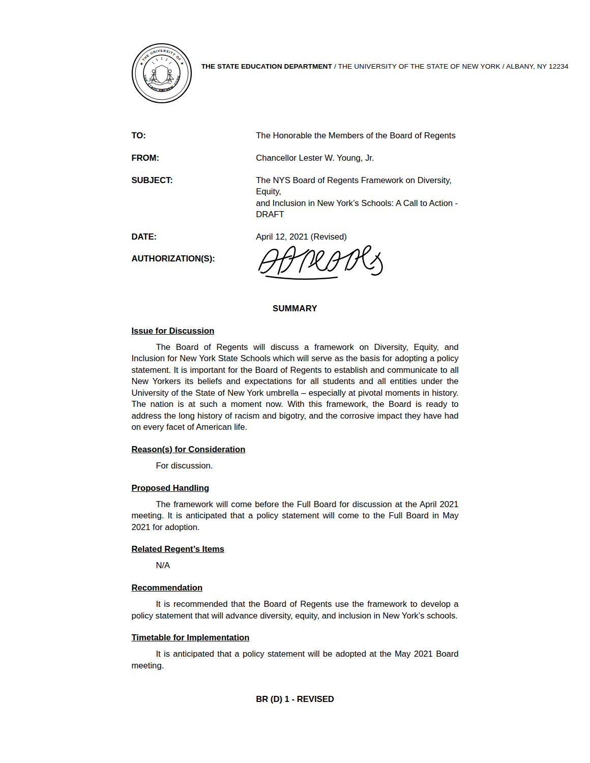★ THE UNIVERSITY OF ★ THE STATE OF NEW YORK 1784
THE STATE EDUCATION DEPARTMENT / THE UNIVERSITY OF THE STATE OF NEW YORK / ALBANY, NY 12234
| TO: | The Honorable the Members of the Board of Regents |
| FROM: | Chancellor Lester W. Young, Jr. |
| SUBJECT: | The NYS Board of Regents Framework on Diversity, Equity, and Inclusion in New York’s Schools: A Call to Action - DRAFT |
| DATE: | April 12, 2021 (Revised) |
| AUTHORIZATION(S): | |
SUMMARY
Issue for Discussion
The Board of Regents will discuss a framework on Diversity, Equity, and Inclusion for New York State Schools which will serve as the basis for adopting a policy statement. It is important for the Board of Regents to establish and communicate to all New Yorkers its beliefs and expectations for all students and all entities under the University of the State of New York umbrella – especially at pivotal moments in history. The nation is at such a moment now. With this framework, the Board is ready to address the long history of racism and bigotry, and the corrosive impact they have had on every facet of American life.
Reason(s) for Consideration
For discussion.
Proposed Handling
The framework will come before the Full Board for discussion at the April 2021 meeting. It is anticipated that a policy statement will come to the Full Board in May 2021 for adoption.
Related Regent’s Items
N/A
Recommendation
It is recommended that the Board of Regents use the framework to develop a policy statement that will advance diversity, equity, and inclusion in New York’s schools.
Timetable for Implementation
It is anticipated that a policy statement will be adopted at the May 2021 Board meeting.
BR (D) 1 - REVISED